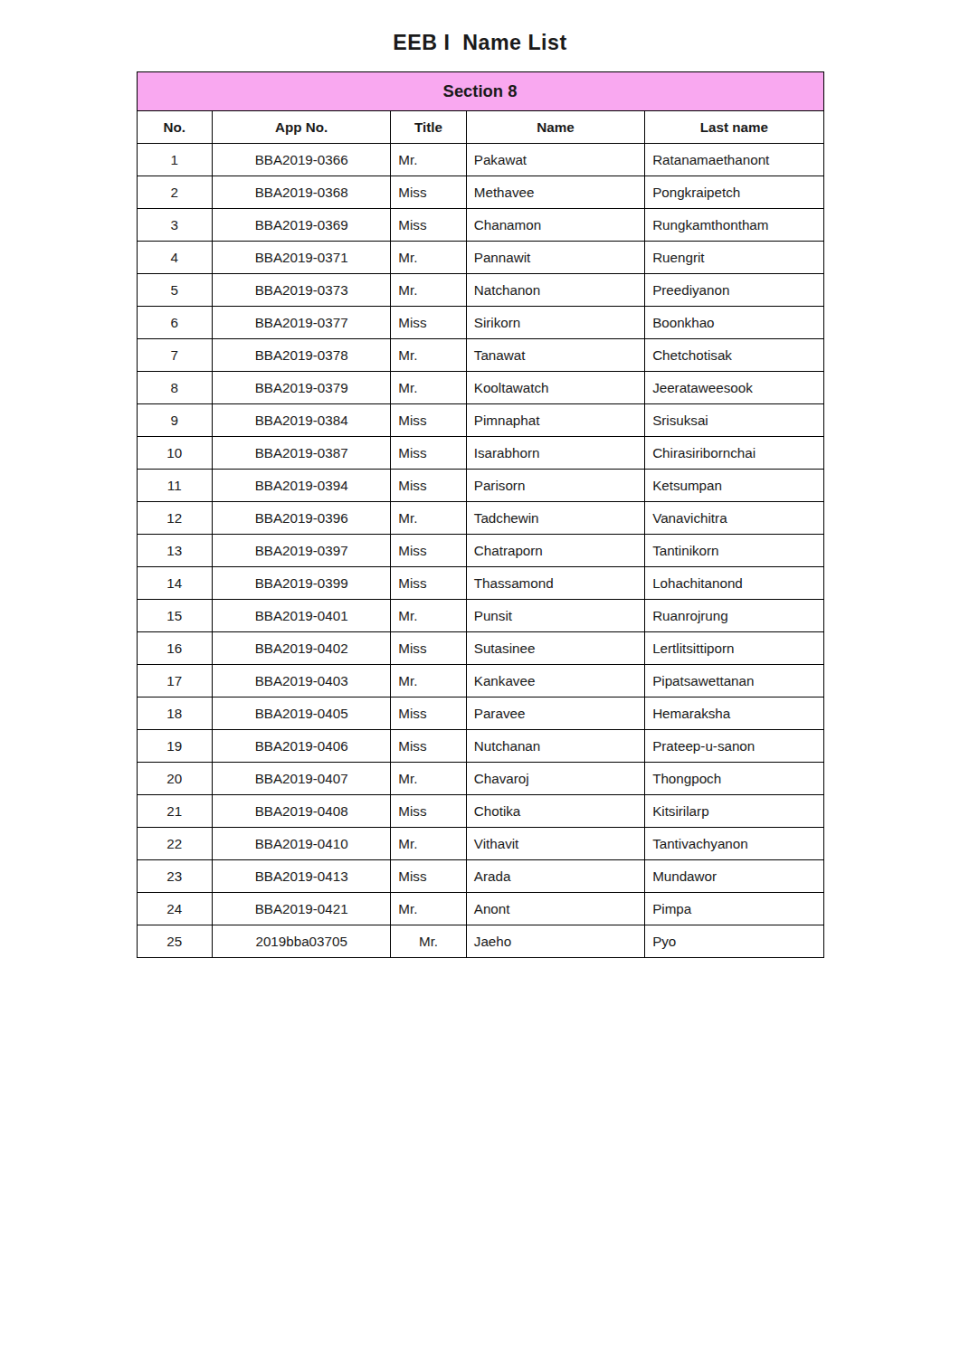EEB I Name List
Section 8
| No. | App No. | Title | Name | Last name |
| --- | --- | --- | --- | --- |
| 1 | BBA2019-0366 | Mr. | Pakawat | Ratanamaethanont |
| 2 | BBA2019-0368 | Miss | Methavee | Pongkraipetch |
| 3 | BBA2019-0369 | Miss | Chanamon | Rungkamthontham |
| 4 | BBA2019-0371 | Mr. | Pannawit | Ruengrit |
| 5 | BBA2019-0373 | Mr. | Natchanon | Preediyanon |
| 6 | BBA2019-0377 | Miss | Sirikorn | Boonkhao |
| 7 | BBA2019-0378 | Mr. | Tanawat | Chetchotisak |
| 8 | BBA2019-0379 | Mr. | Kooltawatch | Jeerataweesook |
| 9 | BBA2019-0384 | Miss | Pimnaphat | Srisuksai |
| 10 | BBA2019-0387 | Miss | Isarabhorn | Chirasiribornchai |
| 11 | BBA2019-0394 | Miss | Parisorn | Ketsumpan |
| 12 | BBA2019-0396 | Mr. | Tadchewin | Vanavichitra |
| 13 | BBA2019-0397 | Miss | Chatraporn | Tantinikorn |
| 14 | BBA2019-0399 | Miss | Thassamond | Lohachitanond |
| 15 | BBA2019-0401 | Mr. | Punsit | Ruanrojrung |
| 16 | BBA2019-0402 | Miss | Sutasinee | Lertlitsittiporn |
| 17 | BBA2019-0403 | Mr. | Kankavee | Pipatsawettanan |
| 18 | BBA2019-0405 | Miss | Paravee | Hemaraksha |
| 19 | BBA2019-0406 | Miss | Nutchanan | Prateep-u-sanon |
| 20 | BBA2019-0407 | Mr. | Chavaroj | Thongpoch |
| 21 | BBA2019-0408 | Miss | Chotika | Kitsirilarp |
| 22 | BBA2019-0410 | Mr. | Vithavit | Tantivachyanon |
| 23 | BBA2019-0413 | Miss | Arada | Mundawor |
| 24 | BBA2019-0421 | Mr. | Anont | Pimpa |
| 25 | 2019bba03705 | Mr. | Jaeho | Pyo |